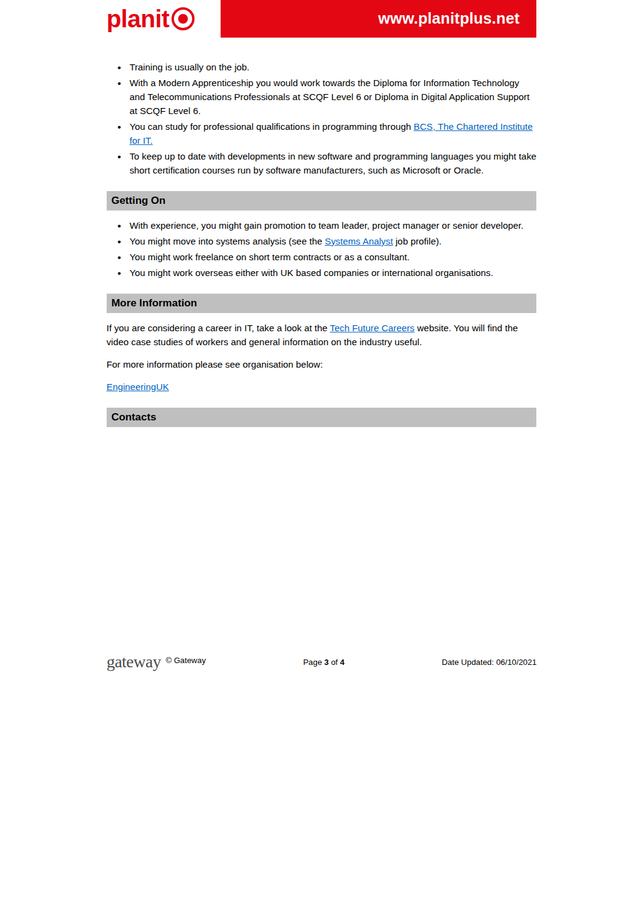planit
www.planitplus.net
Training is usually on the job.
With a Modern Apprenticeship you would work towards the Diploma for Information Technology and Telecommunications Professionals at SCQF Level 6 or Diploma in Digital Application Support at SCQF Level 6.
You can study for professional qualifications in programming through BCS, The Chartered Institute for IT.
To keep up to date with developments in new software and programming languages you might take short certification courses run by software manufacturers, such as Microsoft or Oracle.
Getting On
With experience, you might gain promotion to team leader, project manager or senior developer.
You might move into systems analysis (see the Systems Analyst job profile).
You might work freelance on short term contracts or as a consultant.
You might work overseas either with UK based companies or international organisations.
More Information
If you are considering a career in IT, take a look at the Tech Future Careers website. You will find the video case studies of workers and general information on the industry useful.
For more information please see organisation below:
EngineeringUK
Contacts
gateway © Gateway
Page 3 of 4
Date Updated: 06/10/2021